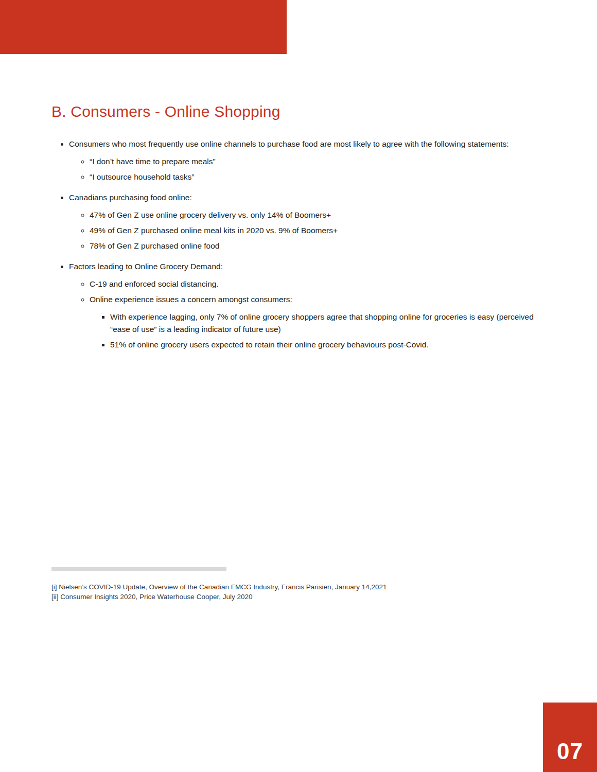B. Consumers - Online Shopping
Consumers who most frequently use online channels to purchase food are most likely to agree with the following statements:
“I don’t have time to prepare meals”
“I outsource household tasks”
Canadians purchasing food online:
47% of Gen Z use online grocery delivery vs. only 14% of Boomers+
49% of Gen Z purchased online meal kits in 2020 vs. 9% of Boomers+
78% of Gen Z purchased online food
Factors leading to Online Grocery Demand:
C-19 and enforced social distancing.
Online experience issues a concern amongst consumers:
With experience lagging, only 7% of online grocery shoppers agree that shopping online for groceries is easy (perceived “ease of use” is a leading indicator of future use)
51% of online grocery users expected to retain their online grocery behaviours post-Covid.
[i] Nielsen’s COVID-19 Update, Overview of the Canadian FMCG Industry, Francis Parisien, January 14,2021
[ii] Consumer Insights 2020, Price Waterhouse Cooper, July 2020
07